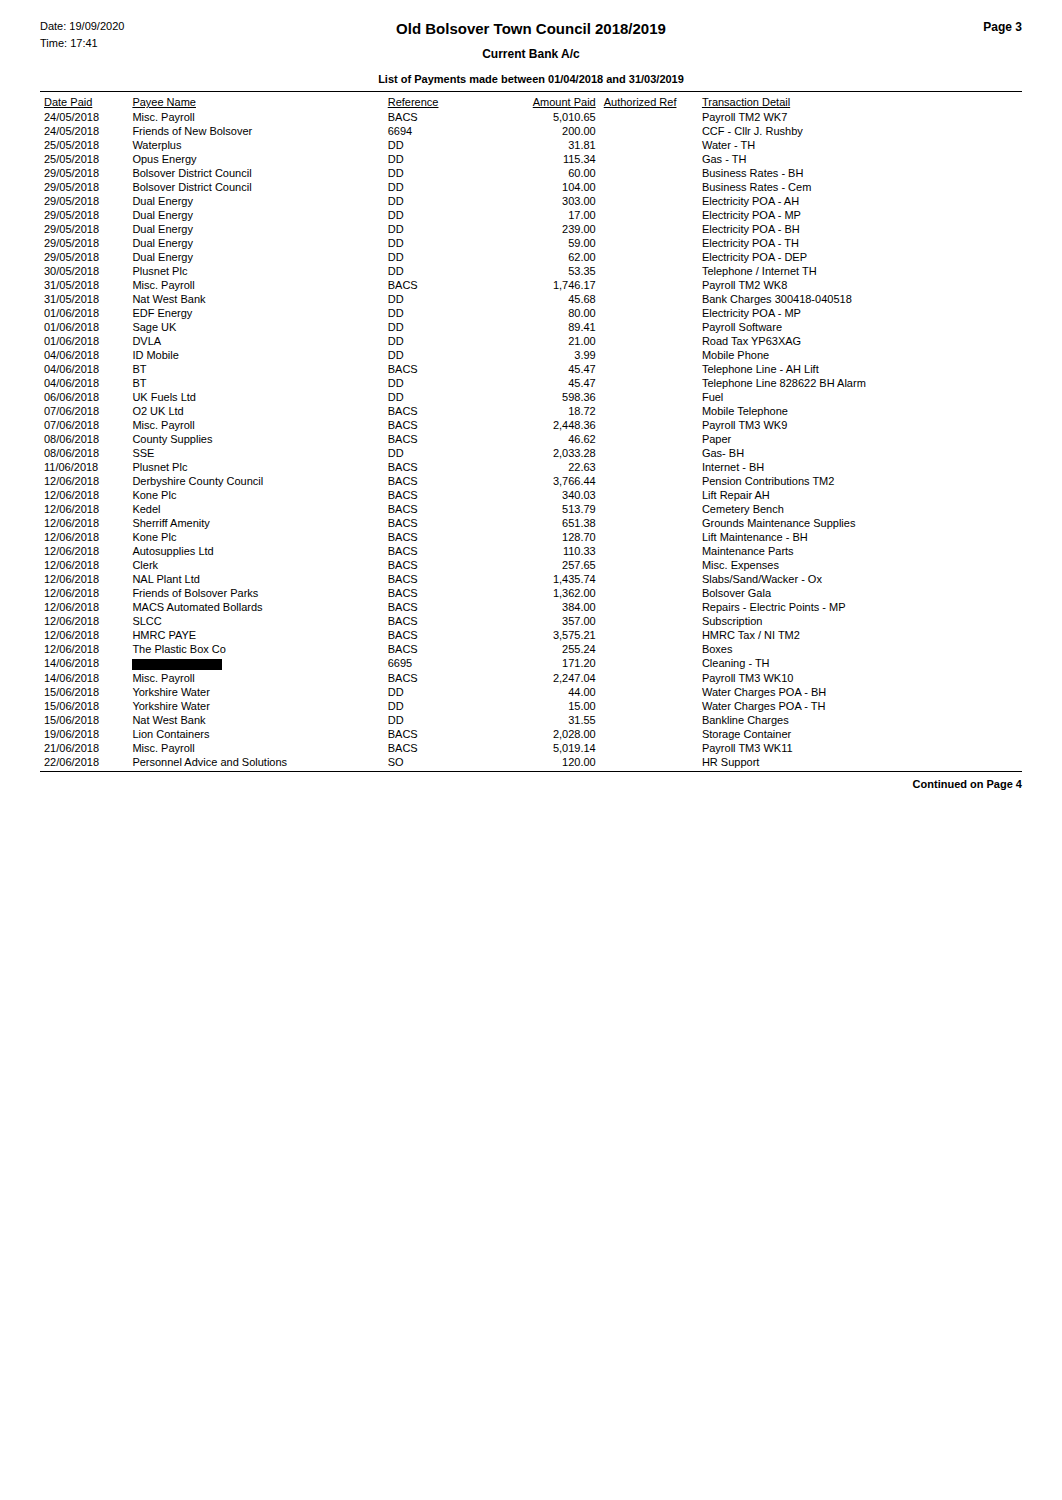Date: 19/09/2020
Old Bolsover Town Council 2018/2019
Page 3
Time: 17:41
Current Bank A/c
List of Payments made between 01/04/2018 and 31/03/2019
| Date Paid | Payee Name | Reference | Amount Paid | Authorized Ref | Transaction Detail |
| --- | --- | --- | --- | --- | --- |
| 24/05/2018 | Misc. Payroll | BACS | 5,010.65 | | Payroll TM2 WK7 |
| 24/05/2018 | Friends of New Bolsover | 6694 | 200.00 | | CCF - Cllr J. Rushby |
| 25/05/2018 | Waterplus | DD | 31.81 | | Water - TH |
| 25/05/2018 | Opus Energy | DD | 115.34 | | Gas - TH |
| 29/05/2018 | Bolsover District Council | DD | 60.00 | | Business Rates - BH |
| 29/05/2018 | Bolsover District Council | DD | 104.00 | | Business Rates - Cem |
| 29/05/2018 | Dual Energy | DD | 303.00 | | Electricity POA - AH |
| 29/05/2018 | Dual Energy | DD | 17.00 | | Electricity POA - MP |
| 29/05/2018 | Dual Energy | DD | 239.00 | | Electricity POA - BH |
| 29/05/2018 | Dual Energy | DD | 59.00 | | Electricity POA - TH |
| 29/05/2018 | Dual Energy | DD | 62.00 | | Electricity POA - DEP |
| 30/05/2018 | Plusnet Plc | DD | 53.35 | | Telephone / Internet TH |
| 31/05/2018 | Misc. Payroll | BACS | 1,746.17 | | Payroll TM2 WK8 |
| 31/05/2018 | Nat West Bank | DD | 45.68 | | Bank Charges 300418-040518 |
| 01/06/2018 | EDF Energy | DD | 80.00 | | Electricity POA - MP |
| 01/06/2018 | Sage UK | DD | 89.41 | | Payroll Software |
| 01/06/2018 | DVLA | DD | 21.00 | | Road Tax YP63XAG |
| 04/06/2018 | ID Mobile | DD | 3.99 | | Mobile Phone |
| 04/06/2018 | BT | BACS | 45.47 | | Telephone Line - AH Lift |
| 04/06/2018 | BT | DD | 45.47 | | Telephone Line 828622 BH Alarm |
| 06/06/2018 | UK Fuels Ltd | DD | 598.36 | | Fuel |
| 07/06/2018 | O2 UK Ltd | BACS | 18.72 | | Mobile Telephone |
| 07/06/2018 | Misc. Payroll | BACS | 2,448.36 | | Payroll TM3 WK9 |
| 08/06/2018 | County Supplies | BACS | 46.62 | | Paper |
| 08/06/2018 | SSE | DD | 2,033.28 | | Gas- BH |
| 11/06/2018 | Plusnet Plc | BACS | 22.63 | | Internet - BH |
| 12/06/2018 | Derbyshire County Council | BACS | 3,766.44 | | Pension Contributions TM2 |
| 12/06/2018 | Kone Plc | BACS | 340.03 | | Lift Repair AH |
| 12/06/2018 | Kedel | BACS | 513.79 | | Cemetery Bench |
| 12/06/2018 | Sherriff Amenity | BACS | 651.38 | | Grounds Maintenance Supplies |
| 12/06/2018 | Kone Plc | BACS | 128.70 | | Lift Maintenance - BH |
| 12/06/2018 | Autosupplies Ltd | BACS | 110.33 | | Maintenance Parts |
| 12/06/2018 | Clerk | BACS | 257.65 | | Misc. Expenses |
| 12/06/2018 | NAL Plant Ltd | BACS | 1,435.74 | | Slabs/Sand/Wacker - Ox |
| 12/06/2018 | Friends of Bolsover Parks | BACS | 1,362.00 | | Bolsover Gala |
| 12/06/2018 | MACS Automated Bollards | BACS | 384.00 | | Repairs - Electric Points - MP |
| 12/06/2018 | SLCC | BACS | 357.00 | | Subscription |
| 12/06/2018 | HMRC PAYE | BACS | 3,575.21 | | HMRC Tax / NI TM2 |
| 12/06/2018 | The Plastic Box Co | BACS | 255.24 | | Boxes |
| 14/06/2018 | | 6695 | 171.20 | | Cleaning - TH |
| 14/06/2018 | Misc. Payroll | BACS | 2,247.04 | | Payroll TM3 WK10 |
| 15/06/2018 | Yorkshire Water | DD | 44.00 | | Water Charges POA - BH |
| 15/06/2018 | Yorkshire Water | DD | 15.00 | | Water Charges POA - TH |
| 15/06/2018 | Nat West Bank | DD | 31.55 | | Bankline Charges |
| 19/06/2018 | Lion Containers | BACS | 2,028.00 | | Storage Container |
| 21/06/2018 | Misc. Payroll | BACS | 5,019.14 | | Payroll TM3 WK11 |
| 22/06/2018 | Personnel Advice and Solutions | SO | 120.00 | | HR Support |
Continued on Page 4